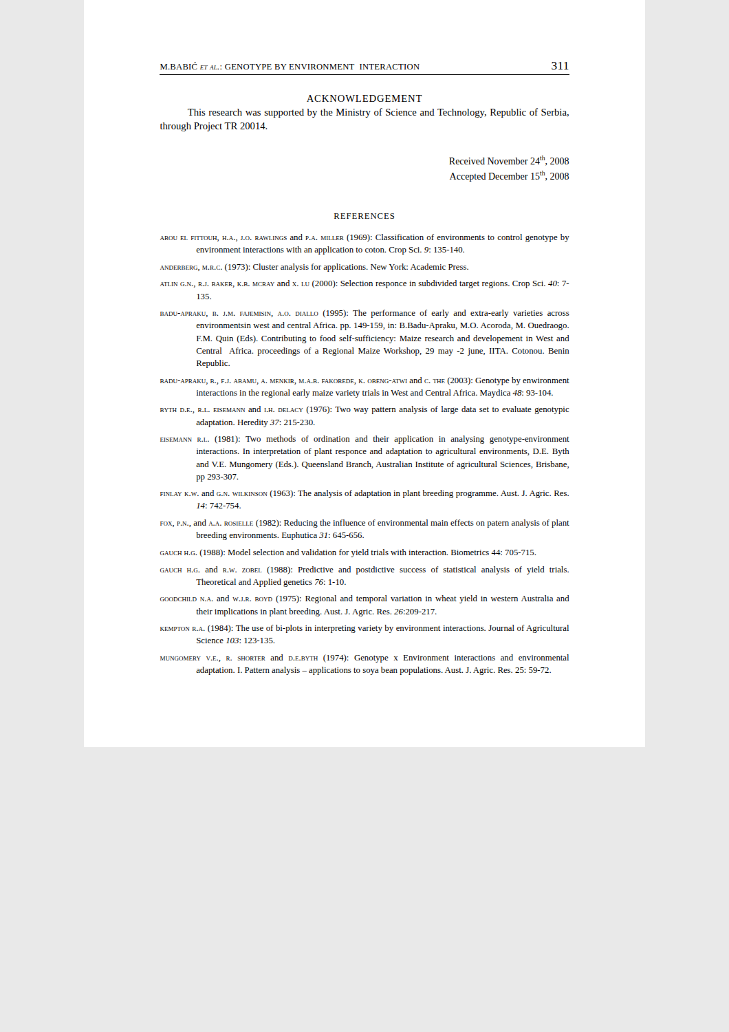M.BABIĆ et al.: GENOTYPE BY ENVIRONMENT INTERACTION 311
ACKNOWLEDGEMENT
This research was supported by the Ministry of Science and Technology, Republic of Serbia, through Project TR 20014.
Received November 24th, 2008
Accepted December 15th, 2008
REFERENCES
abou el fittouh, h.a., j.o. rawlings and p.a. miller (1969): Classification of environments to control genotype by environment interactions with an application to coton. Crop Sci. 9: 135-140.
anderberg, m.r.c. (1973): Cluster analysis for applications. New York: Academic Press.
atlin g.n., r.j. baker, k.b. mcray and x. lu (2000): Selection responce in subdivided target regions. Crop Sci. 40: 7-135.
badu-apraku, b. j.m. fajemisin, a.o. diallo (1995): The performance of early and extra-early varieties across environmentsin west and central Africa. pp. 149-159, in: B.Badu-Apraku, M.O. Acoroda, M. Ouedraogo. F.M. Quin (Eds). Contributing to food self-sufficiency: Maize research and developement in West and Central Africa. proceedings of a Regional Maize Workshop, 29 may -2 june, IITA. Cotonou. Benin Republic.
badu-apraku, b., f.j. abamu, a. menkir, m.a.b. fakorede, k. obeng-atwi and c. the (2003): Genotype by enwironment interactions in the regional early maize variety trials in West and Central Africa. Maydica 48: 93-104.
byth d.e., r.l. eisemann and i.h. delacy (1976): Two way pattern analysis of large data set to evaluate genotypic adaptation. Heredity 37: 215-230.
eisemann r.l. (1981): Two methods of ordination and their application in analysing genotype-environment interactions. In interpretation of plant responce and adaptation to agricultural environments, D.E. Byth and V.E. Mungomery (Eds.). Queensland Branch, Australian Institute of agricultural Sciences, Brisbane, pp 293-307.
finlay k.w. and g.n. wilkinson (1963): The analysis of adaptation in plant breeding programme. Aust. J. Agric. Res. 14: 742-754.
fox, p.n., and a.a. rosielle (1982): Reducing the influence of environmental main effects on patern analysis of plant breeding environments. Euphutica 31: 645-656.
gauch h.g. (1988): Model selection and validation for yield trials with interaction. Biometrics 44: 705-715.
gauch h.g. and r.w. zobel (1988): Predictive and postdictive success of statistical analysis of yield trials. Theoretical and Applied genetics 76: 1-10.
goodchild n.a. and w.j.r. boyd (1975): Regional and temporal variation in wheat yield in western Australia and their implications in plant breeding. Aust. J. Agric. Res. 26:209-217.
kempton r.a. (1984): The use of bi-plots in interpreting variety by environment interactions. Journal of Agricultural Science 103: 123-135.
mungomery v.e., r. shorter and d.e.byth (1974): Genotype x Environment interactions and environmental adaptation. I. Pattern analysis – applications to soya bean populations. Aust. J. Agric. Res. 25: 59-72.